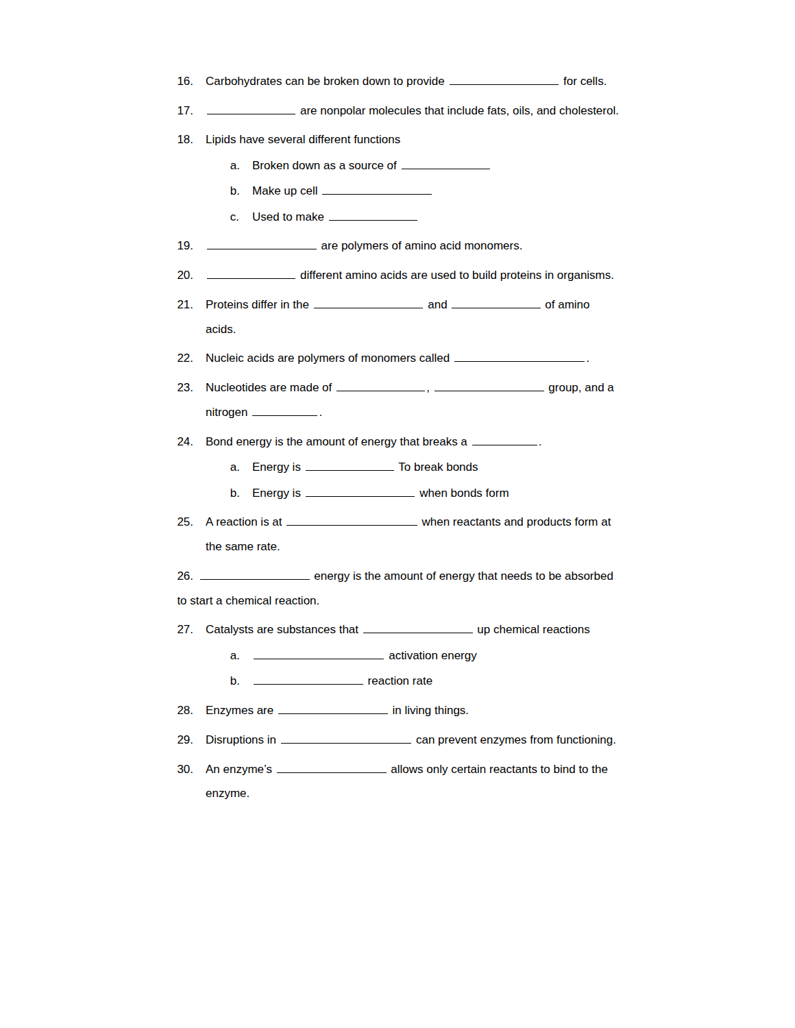Carbohydrates can be broken down to provide for cells.
are nonpolar molecules that include fats, oils, and cholesterol.
Lipids have several different functions
Broken down as a source of
Make up cell
Used to make
are polymers of amino acid monomers.
different amino acids are used to build proteins in organisms.
Proteins differ in the and of amino acids.
Nucleic acids are polymers of monomers called .
Nucleotides are made of , group, and a nitrogen .
Bond energy is the amount of energy that breaks a .
Energy is To break bonds
Energy is when bonds form
A reaction is at when reactants and products form at the same rate.
energy is the amount of energy that needs to be absorbed to start a chemical reaction.
Catalysts are substances that up chemical reactions
activation energy
reaction rate
Enzymes are in living things.
Disruptions in can prevent enzymes from functioning.
An enzyme’s allows only certain reactants to bind to the enzyme.